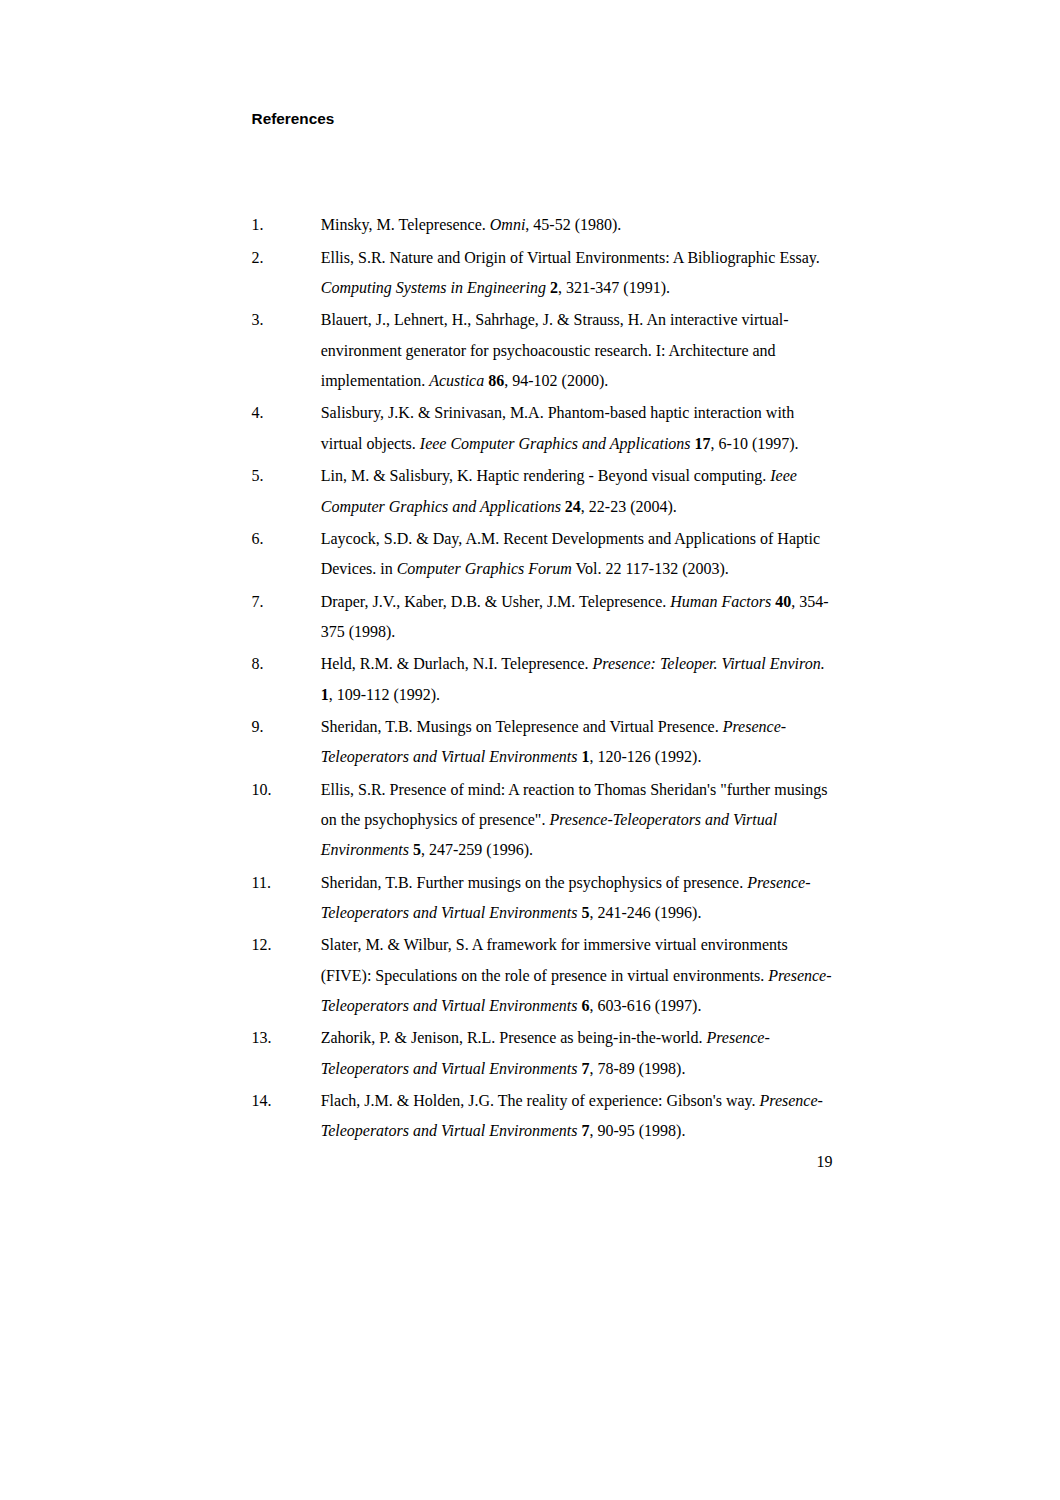References
1. Minsky, M. Telepresence. Omni, 45-52 (1980).
2. Ellis, S.R. Nature and Origin of Virtual Environments: A Bibliographic Essay. Computing Systems in Engineering 2, 321-347 (1991).
3. Blauert, J., Lehnert, H., Sahrhage, J. & Strauss, H. An interactive virtual-environment generator for psychoacoustic research. I: Architecture and implementation. Acustica 86, 94-102 (2000).
4. Salisbury, J.K. & Srinivasan, M.A. Phantom-based haptic interaction with virtual objects. Ieee Computer Graphics and Applications 17, 6-10 (1997).
5. Lin, M. & Salisbury, K. Haptic rendering - Beyond visual computing. Ieee Computer Graphics and Applications 24, 22-23 (2004).
6. Laycock, S.D. & Day, A.M. Recent Developments and Applications of Haptic Devices. in Computer Graphics Forum Vol. 22 117-132 (2003).
7. Draper, J.V., Kaber, D.B. & Usher, J.M. Telepresence. Human Factors 40, 354-375 (1998).
8. Held, R.M. & Durlach, N.I. Telepresence. Presence: Teleoper. Virtual Environ. 1, 109-112 (1992).
9. Sheridan, T.B. Musings on Telepresence and Virtual Presence. Presence-Teleoperators and Virtual Environments 1, 120-126 (1992).
10. Ellis, S.R. Presence of mind: A reaction to Thomas Sheridan's "further musings on the psychophysics of presence". Presence-Teleoperators and Virtual Environments 5, 247-259 (1996).
11. Sheridan, T.B. Further musings on the psychophysics of presence. Presence-Teleoperators and Virtual Environments 5, 241-246 (1996).
12. Slater, M. & Wilbur, S. A framework for immersive virtual environments (FIVE): Speculations on the role of presence in virtual environments. Presence-Teleoperators and Virtual Environments 6, 603-616 (1997).
13. Zahorik, P. & Jenison, R.L. Presence as being-in-the-world. Presence-Teleoperators and Virtual Environments 7, 78-89 (1998).
14. Flach, J.M. & Holden, J.G. The reality of experience: Gibson's way. Presence-Teleoperators and Virtual Environments 7, 90-95 (1998).
19